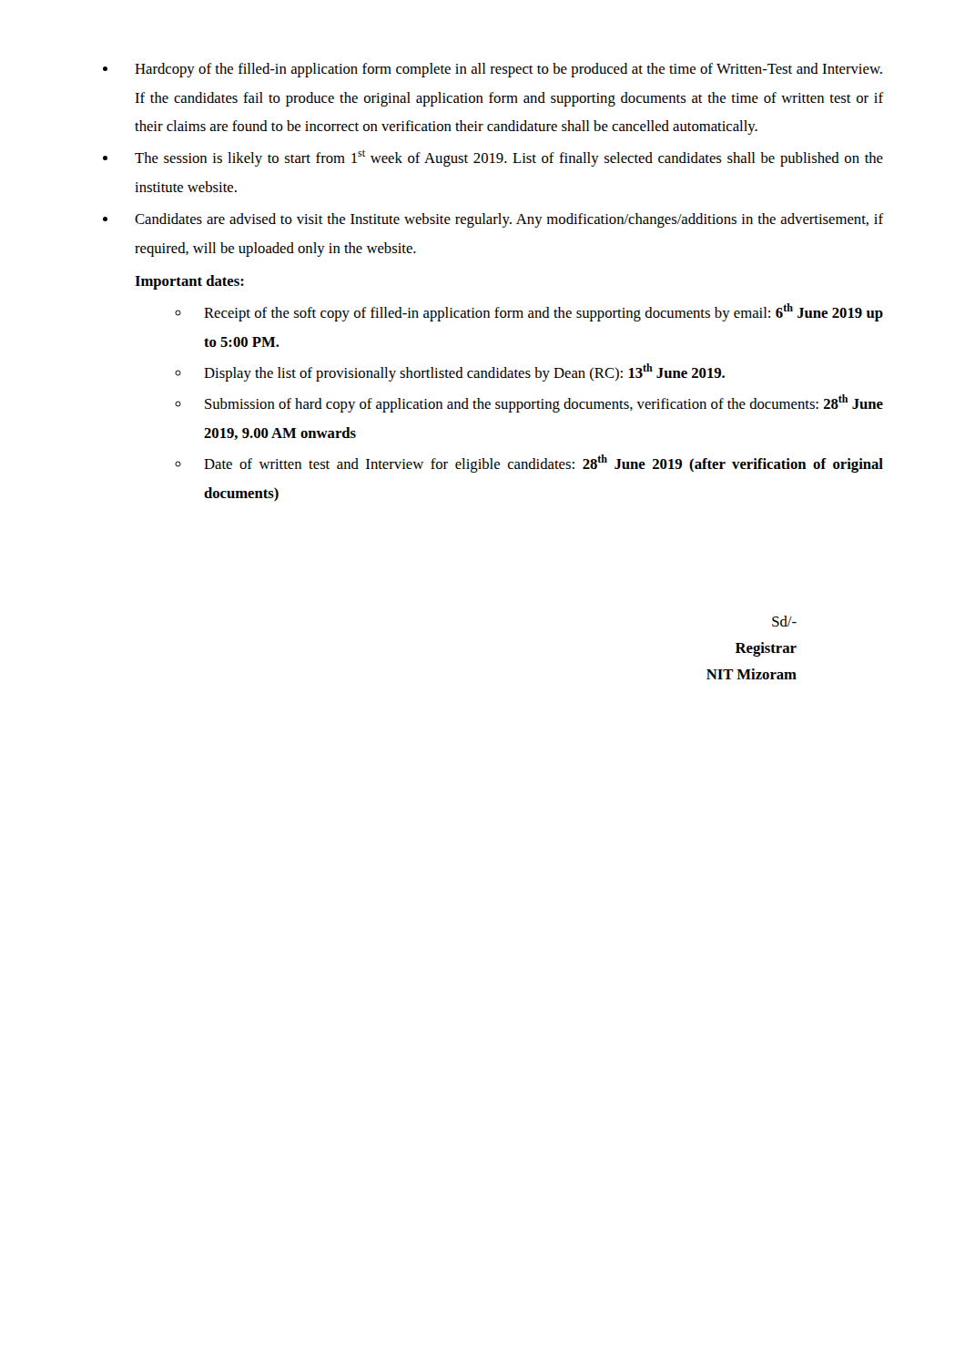Hardcopy of the filled-in application form complete in all respect to be produced at the time of Written-Test and Interview. If the candidates fail to produce the original application form and supporting documents at the time of written test or if their claims are found to be incorrect on verification their candidature shall be cancelled automatically.
The session is likely to start from 1st week of August 2019. List of finally selected candidates shall be published on the institute website.
Candidates are advised to visit the Institute website regularly. Any modification/changes/additions in the advertisement, if required, will be uploaded only in the website.
Important dates:
Receipt of the soft copy of filled-in application form and the supporting documents by email: 6th June 2019 up to 5:00 PM.
Display the list of provisionally shortlisted candidates by Dean (RC): 13th June 2019.
Submission of hard copy of application and the supporting documents, verification of the documents: 28th June 2019, 9.00 AM onwards
Date of written test and Interview for eligible candidates: 28th June 2019 (after verification of original documents)
Sd/-
Registrar
NIT Mizoram